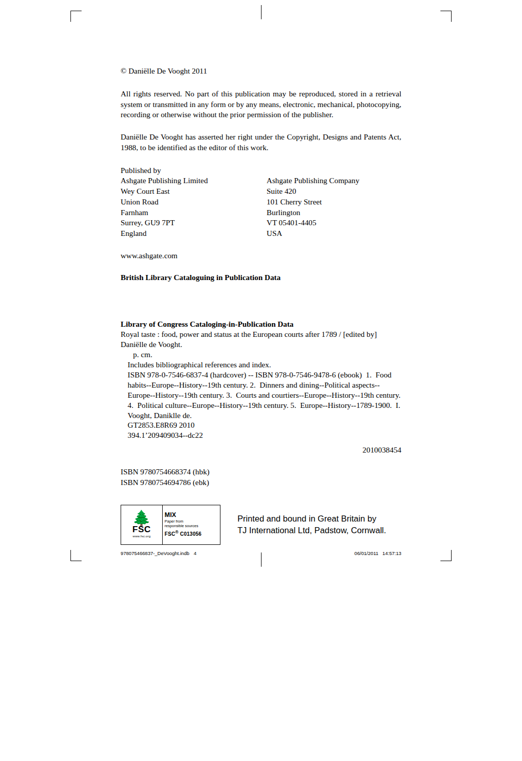© Daniëlle De Vooght 2011
All rights reserved. No part of this publication may be reproduced, stored in a retrieval system or transmitted in any form or by any means, electronic, mechanical, photocopying, recording or otherwise without the prior permission of the publisher.
Daniëlle De Vooght has asserted her right under the Copyright, Designs and Patents Act, 1988, to be identified as the editor of this work.
Published by
| Ashgate Publishing Limited | Ashgate Publishing Company |
| Wey Court East | Suite 420 |
| Union Road | 101 Cherry Street |
| Farnham | Burlington |
| Surrey, GU9 7PT | VT 05401-4405 |
| England | USA |
www.ashgate.com
British Library Cataloguing in Publication Data
Library of Congress Cataloging-in-Publication Data
Royal taste : food, power and status at the European courts after 1789 / [edited by] Daniëlle de Vooght. p. cm. Includes bibliographical references and index. ISBN 978-0-7546-6837-4 (hardcover) -- ISBN 978-0-7546-9478-6 (ebook) 1. Food habits--Europe--History--19th century. 2. Dinners and dining--Political aspects--Europe--History--19th century. 3. Courts and courtiers--Europe--History--19th century. 4. Political culture--Europe--History--19th century. 5. Europe--History--1789-1900. I. Vooght, Daniklle de. GT2853.E8R69 2010 394.1’209409034--dc22
2010038454
ISBN 9780754668374 (hbk)
ISBN 9780754694786 (ebk)
🌲
FSC
www.fsc.org
MIX
Paper from
responsible sources
FSC® C013056
Printed and bound in Great Britain by
TJ International Ltd, Padstow, Cornwall.
978075466837-_DeVooght.indb 4
06/01/2011 14:57:13